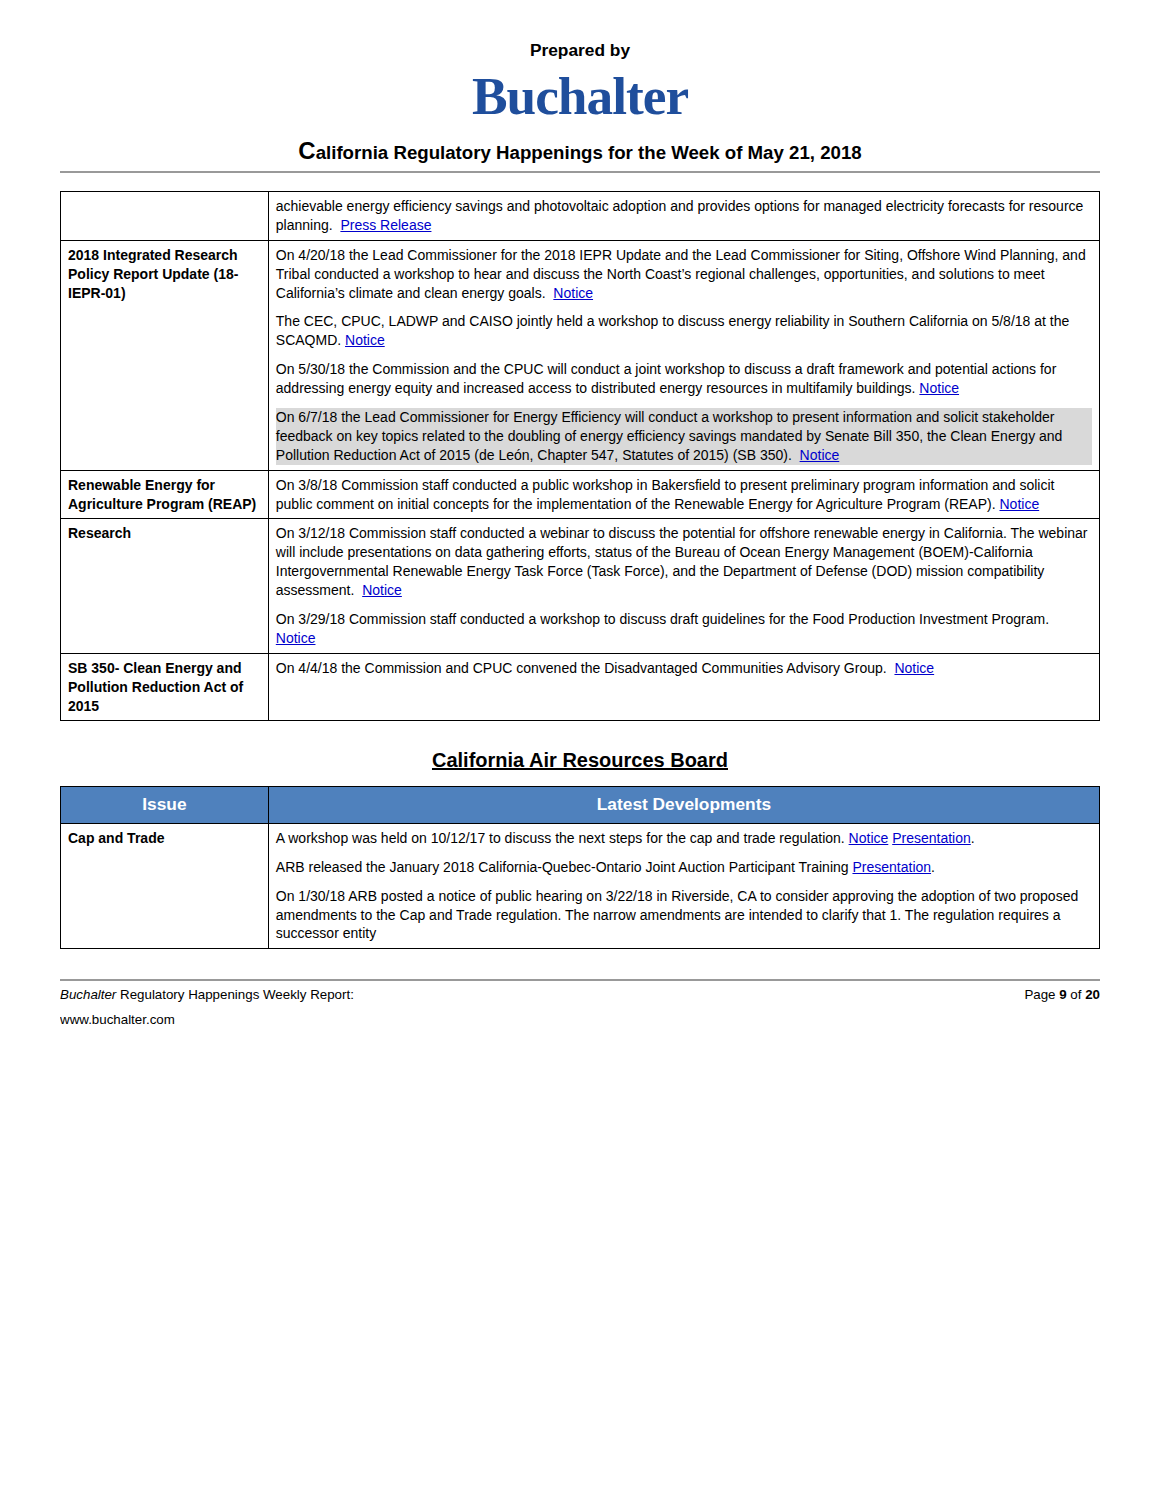Prepared by
Buchalter
California Regulatory Happenings for the Week of May 21, 2018
| | achievable energy efficiency savings and photovoltaic adoption and provides options for managed electricity forecasts for resource planning. Press Release |
| 2018 Integrated Research Policy Report Update (18-IEPR-01) | On 4/20/18 the Lead Commissioner for the 2018 IEPR Update and the Lead Commissioner for Siting, Offshore Wind Planning, and Tribal conducted a workshop to hear and discuss the North Coast’s regional challenges, opportunities, and solutions to meet California’s climate and clean energy goals. Notice The CEC, CPUC, LADWP and CAISO jointly held a workshop to discuss energy reliability in Southern California on 5/8/18 at the SCAQMD. Notice On 5/30/18 the Commission and the CPUC will conduct a joint workshop to discuss a draft framework and potential actions for addressing energy equity and increased access to distributed energy resources in multifamily buildings. Notice On 6/7/18 the Lead Commissioner for Energy Efficiency will conduct a workshop to present information and solicit stakeholder feedback on key topics related to the doubling of energy efficiency savings mandated by Senate Bill 350, the Clean Energy and Pollution Reduction Act of 2015 (de León, Chapter 547, Statutes of 2015) (SB 350). Notice |
| Renewable Energy for Agriculture Program (REAP) | On 3/8/18 Commission staff conducted a public workshop in Bakersfield to present preliminary program information and solicit public comment on initial concepts for the implementation of the Renewable Energy for Agriculture Program (REAP). Notice |
| Research | On 3/12/18 Commission staff conducted a webinar to discuss the potential for offshore renewable energy in California. The webinar will include presentations on data gathering efforts, status of the Bureau of Ocean Energy Management (BOEM)-California Intergovernmental Renewable Energy Task Force (Task Force), and the Department of Defense (DOD) mission compatibility assessment. Notice On 3/29/18 Commission staff conducted a workshop to discuss draft guidelines for the Food Production Investment Program. Notice |
| SB 350- Clean Energy and Pollution Reduction Act of 2015 | On 4/4/18 the Commission and CPUC convened the Disadvantaged Communities Advisory Group. Notice |
California Air Resources Board
| Issue | Latest Developments |
| --- | --- |
| Cap and Trade | A workshop was held on 10/12/17 to discuss the next steps for the cap and trade regulation. Notice Presentation . ARB released the January 2018 California-Quebec-Ontario Joint Auction Participant Training Presentation . On 1/30/18 ARB posted a notice of public hearing on 3/22/18 in Riverside, CA to consider approving the adoption of two proposed amendments to the Cap and Trade regulation. The narrow amendments are intended to clarify that 1. The regulation requires a successor entity |
Buchalter Regulatory Happenings Weekly Report:
Page 9 of 20
www.buchalter.com